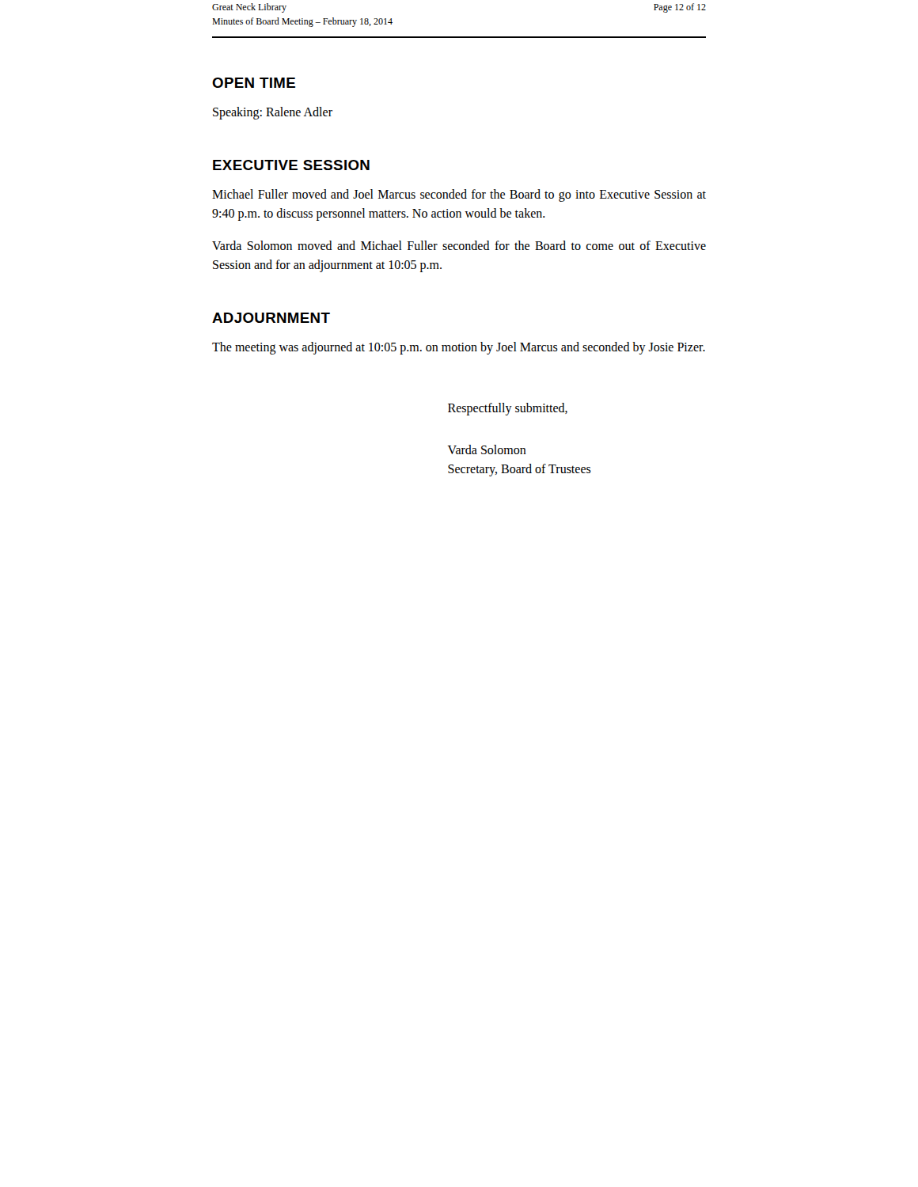Great Neck Library
Minutes of Board Meeting – February 18, 2014
Page 12 of 12
OPEN TIME
Speaking: Ralene Adler
EXECUTIVE SESSION
Michael Fuller moved and Joel Marcus seconded for the Board to go into Executive Session at 9:40 p.m. to discuss personnel matters. No action would be taken.
Varda Solomon moved and Michael Fuller seconded for the Board to come out of Executive Session and for an adjournment at 10:05 p.m.
ADJOURNMENT
The meeting was adjourned at 10:05 p.m. on motion by Joel Marcus and seconded by Josie Pizer.
Respectfully submitted,
Varda Solomon
Secretary, Board of Trustees